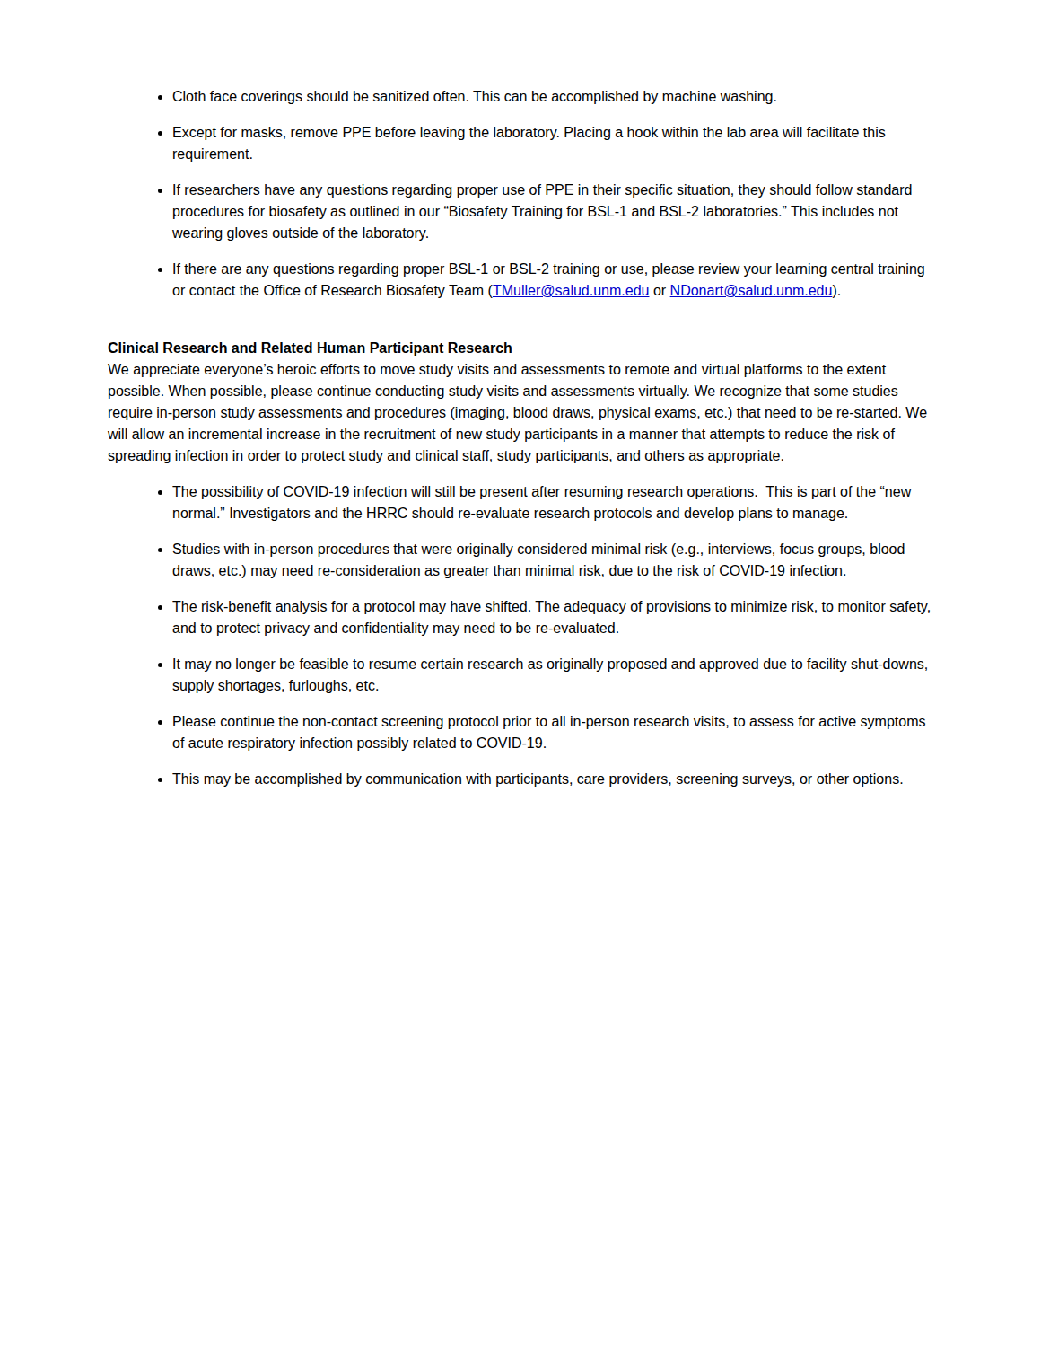Cloth face coverings should be sanitized often. This can be accomplished by machine washing.
Except for masks, remove PPE before leaving the laboratory. Placing a hook within the lab area will facilitate this requirement.
If researchers have any questions regarding proper use of PPE in their specific situation, they should follow standard procedures for biosafety as outlined in our “Biosafety Training for BSL-1 and BSL-2 laboratories.” This includes not wearing gloves outside of the laboratory.
If there are any questions regarding proper BSL-1 or BSL-2 training or use, please review your learning central training or contact the Office of Research Biosafety Team (TMuller@salud.unm.edu or NDonart@salud.unm.edu).
Clinical Research and Related Human Participant Research
We appreciate everyone’s heroic efforts to move study visits and assessments to remote and virtual platforms to the extent possible. When possible, please continue conducting study visits and assessments virtually. We recognize that some studies require in-person study assessments and procedures (imaging, blood draws, physical exams, etc.) that need to be re-started. We will allow an incremental increase in the recruitment of new study participants in a manner that attempts to reduce the risk of spreading infection in order to protect study and clinical staff, study participants, and others as appropriate.
The possibility of COVID-19 infection will still be present after resuming research operations. This is part of the “new normal.” Investigators and the HRRC should re-evaluate research protocols and develop plans to manage.
Studies with in-person procedures that were originally considered minimal risk (e.g., interviews, focus groups, blood draws, etc.) may need re-consideration as greater than minimal risk, due to the risk of COVID-19 infection.
The risk-benefit analysis for a protocol may have shifted. The adequacy of provisions to minimize risk, to monitor safety, and to protect privacy and confidentiality may need to be re-evaluated.
It may no longer be feasible to resume certain research as originally proposed and approved due to facility shut-downs, supply shortages, furloughs, etc.
Please continue the non-contact screening protocol prior to all in-person research visits, to assess for active symptoms of acute respiratory infection possibly related to COVID-19.
This may be accomplished by communication with participants, care providers, screening surveys, or other options.